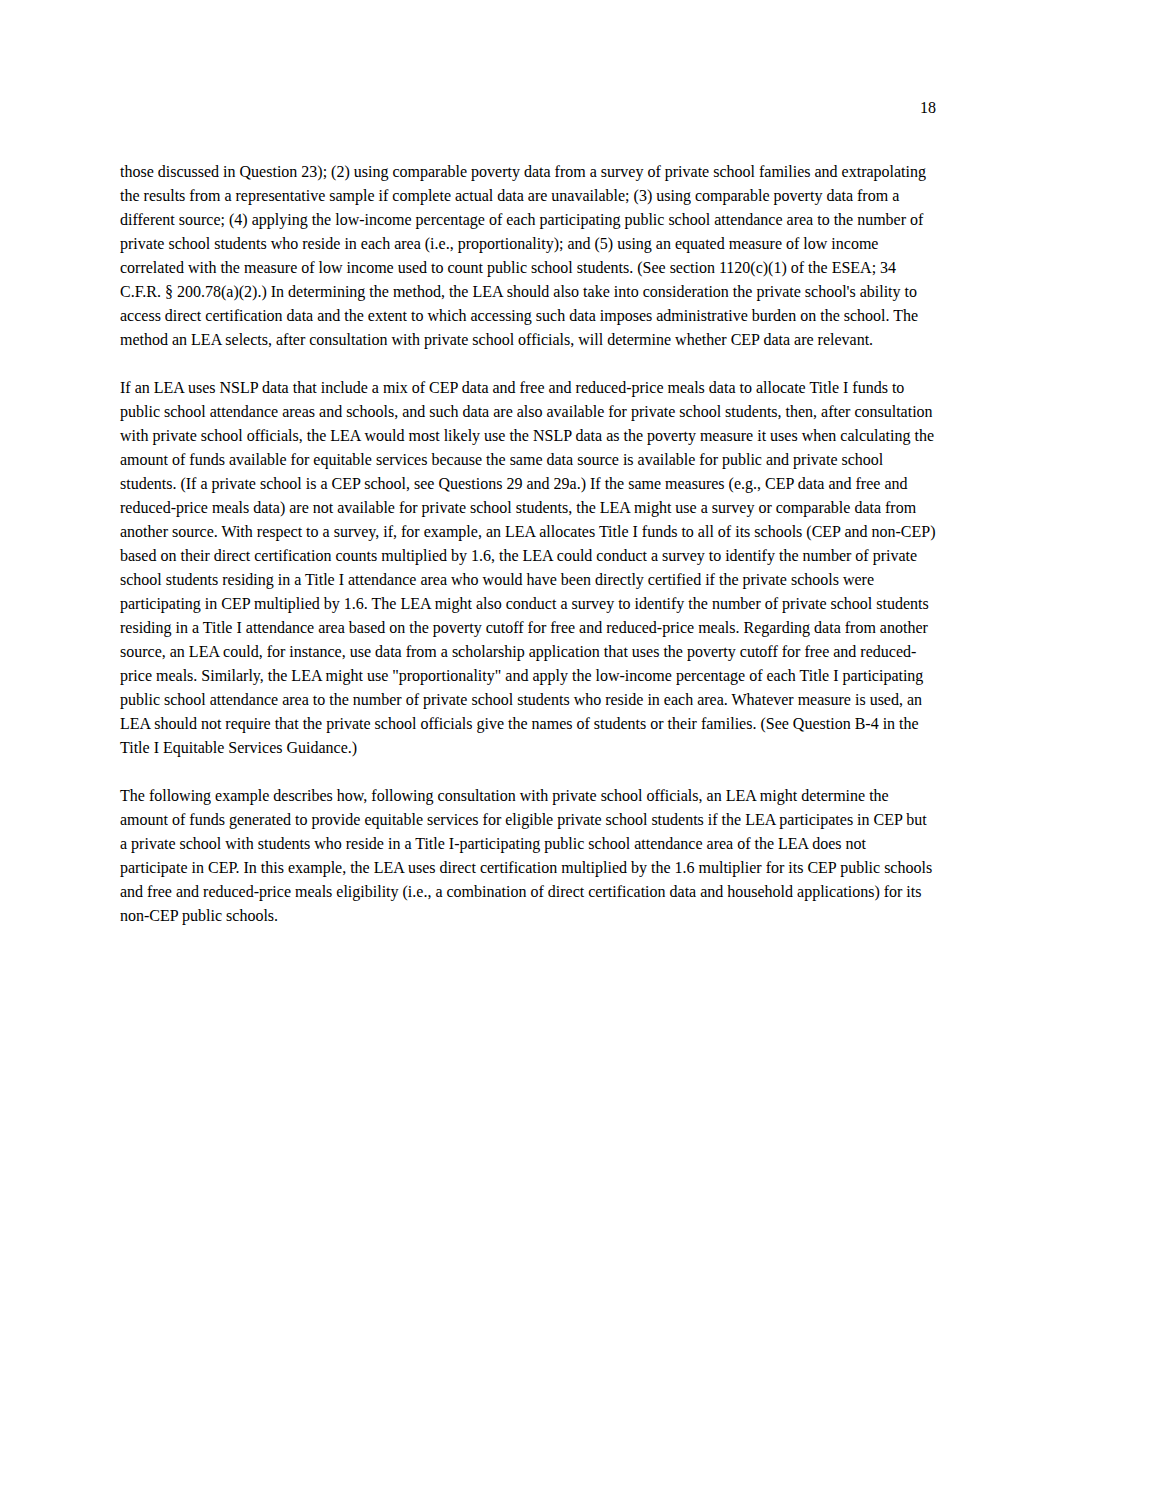18
those discussed in Question 23); (2) using comparable poverty data from a survey of private school families and extrapolating the results from a representative sample if complete actual data are unavailable; (3) using comparable poverty data from a different source; (4) applying the low-income percentage of each participating public school attendance area to the number of private school students who reside in each area (i.e., proportionality); and (5) using an equated measure of low income correlated with the measure of low income used to count public school students. (See section 1120(c)(1) of the ESEA; 34 C.F.R. § 200.78(a)(2).) In determining the method, the LEA should also take into consideration the private school's ability to access direct certification data and the extent to which accessing such data imposes administrative burden on the school. The method an LEA selects, after consultation with private school officials, will determine whether CEP data are relevant.
If an LEA uses NSLP data that include a mix of CEP data and free and reduced-price meals data to allocate Title I funds to public school attendance areas and schools, and such data are also available for private school students, then, after consultation with private school officials, the LEA would most likely use the NSLP data as the poverty measure it uses when calculating the amount of funds available for equitable services because the same data source is available for public and private school students. (If a private school is a CEP school, see Questions 29 and 29a.) If the same measures (e.g., CEP data and free and reduced-price meals data) are not available for private school students, the LEA might use a survey or comparable data from another source. With respect to a survey, if, for example, an LEA allocates Title I funds to all of its schools (CEP and non-CEP) based on their direct certification counts multiplied by 1.6, the LEA could conduct a survey to identify the number of private school students residing in a Title I attendance area who would have been directly certified if the private schools were participating in CEP multiplied by 1.6. The LEA might also conduct a survey to identify the number of private school students residing in a Title I attendance area based on the poverty cutoff for free and reduced-price meals. Regarding data from another source, an LEA could, for instance, use data from a scholarship application that uses the poverty cutoff for free and reduced-price meals. Similarly, the LEA might use "proportionality" and apply the low-income percentage of each Title I participating public school attendance area to the number of private school students who reside in each area. Whatever measure is used, an LEA should not require that the private school officials give the names of students or their families. (See Question B-4 in the Title I Equitable Services Guidance.)
The following example describes how, following consultation with private school officials, an LEA might determine the amount of funds generated to provide equitable services for eligible private school students if the LEA participates in CEP but a private school with students who reside in a Title I-participating public school attendance area of the LEA does not participate in CEP. In this example, the LEA uses direct certification multiplied by the 1.6 multiplier for its CEP public schools and free and reduced-price meals eligibility (i.e., a combination of direct certification data and household applications) for its non-CEP public schools.